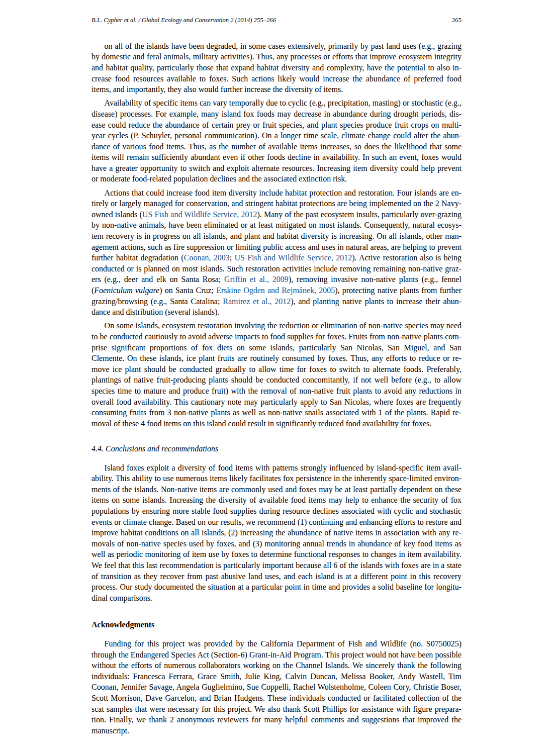B.L. Cypher et al. / Global Ecology and Conservation 2 (2014) 255–266 265
on all of the islands have been degraded, in some cases extensively, primarily by past land uses (e.g., grazing by domestic and feral animals, military activities). Thus, any processes or efforts that improve ecosystem integrity and habitat quality, particularly those that expand habitat diversity and complexity, have the potential to also increase food resources available to foxes. Such actions likely would increase the abundance of preferred food items, and importantly, they also would further increase the diversity of items.
Availability of specific items can vary temporally due to cyclic (e.g., precipitation, masting) or stochastic (e.g., disease) processes. For example, many island fox foods may decrease in abundance during drought periods, disease could reduce the abundance of certain prey or fruit species, and plant species produce fruit crops on multi-year cycles (P. Schuyler, personal communication). On a longer time scale, climate change could alter the abundance of various food items. Thus, as the number of available items increases, so does the likelihood that some items will remain sufficiently abundant even if other foods decline in availability. In such an event, foxes would have a greater opportunity to switch and exploit alternate resources. Increasing item diversity could help prevent or moderate food-related population declines and the associated extinction risk.
Actions that could increase food item diversity include habitat protection and restoration. Four islands are entirely or largely managed for conservation, and stringent habitat protections are being implemented on the 2 Navy-owned islands (US Fish and Wildlife Service, 2012). Many of the past ecosystem insults, particularly over-grazing by non-native animals, have been eliminated or at least mitigated on most islands. Consequently, natural ecosystem recovery is in progress on all islands, and plant and habitat diversity is increasing. On all islands, other management actions, such as fire suppression or limiting public access and uses in natural areas, are helping to prevent further habitat degradation (Coonan, 2003; US Fish and Wildlife Service, 2012). Active restoration also is being conducted or is planned on most islands. Such restoration activities include removing remaining non-native grazers (e.g., deer and elk on Santa Rosa; Griffin et al., 2009), removing invasive non-native plants (e.g., fennel (Foeniculum vulgare) on Santa Cruz; Erskine Ogden and Rejmánek, 2005), protecting native plants from further grazing/browsing (e.g., Santa Catalina; Ramirez et al., 2012), and planting native plants to increase their abundance and distribution (several islands).
On some islands, ecosystem restoration involving the reduction or elimination of non-native species may need to be conducted cautiously to avoid adverse impacts to food supplies for foxes. Fruits from non-native plants comprise significant proportions of fox diets on some islands, particularly San Nicolas, San Miguel, and San Clemente. On these islands, ice plant fruits are routinely consumed by foxes. Thus, any efforts to reduce or remove ice plant should be conducted gradually to allow time for foxes to switch to alternate foods. Preferably, plantings of native fruit-producing plants should be conducted concomitantly, if not well before (e.g., to allow species time to mature and produce fruit) with the removal of non-native fruit plants to avoid any reductions in overall food availability. This cautionary note may particularly apply to San Nicolas, where foxes are frequently consuming fruits from 3 non-native plants as well as non-native snails associated with 1 of the plants. Rapid removal of these 4 food items on this island could result in significantly reduced food availability for foxes.
4.4. Conclusions and recommendations
Island foxes exploit a diversity of food items with patterns strongly influenced by island-specific item availability. This ability to use numerous items likely facilitates fox persistence in the inherently space-limited environments of the islands. Non-native items are commonly used and foxes may be at least partially dependent on these items on some islands. Increasing the diversity of available food items may help to enhance the security of fox populations by ensuring more stable food supplies during resource declines associated with cyclic and stochastic events or climate change. Based on our results, we recommend (1) continuing and enhancing efforts to restore and improve habitat conditions on all islands, (2) increasing the abundance of native items in association with any removals of non-native species used by foxes, and (3) monitoring annual trends in abundance of key food items as well as periodic monitoring of item use by foxes to determine functional responses to changes in item availability. We feel that this last recommendation is particularly important because all 6 of the islands with foxes are in a state of transition as they recover from past abusive land uses, and each island is at a different point in this recovery process. Our study documented the situation at a particular point in time and provides a solid baseline for longitudinal comparisons.
Acknowledgments
Funding for this project was provided by the California Department of Fish and Wildlife (no. S0750025) through the Endangered Species Act (Section-6) Grant-in-Aid Program. This project would not have been possible without the efforts of numerous collaborators working on the Channel Islands. We sincerely thank the following individuals: Francesca Ferrara, Grace Smith, Julie King, Calvin Duncan, Melissa Booker, Andy Wastell, Tim Coonan, Jennifer Savage, Angela Guglielmino, Sue Coppelli, Rachel Wolstenholme, Coleen Cory, Christie Boser, Scott Morrison, Dave Garcelon, and Brian Hudgens. These individuals conducted or facilitated collection of the scat samples that were necessary for this project. We also thank Scott Phillips for assistance with figure preparation. Finally, we thank 2 anonymous reviewers for many helpful comments and suggestions that improved the manuscript.